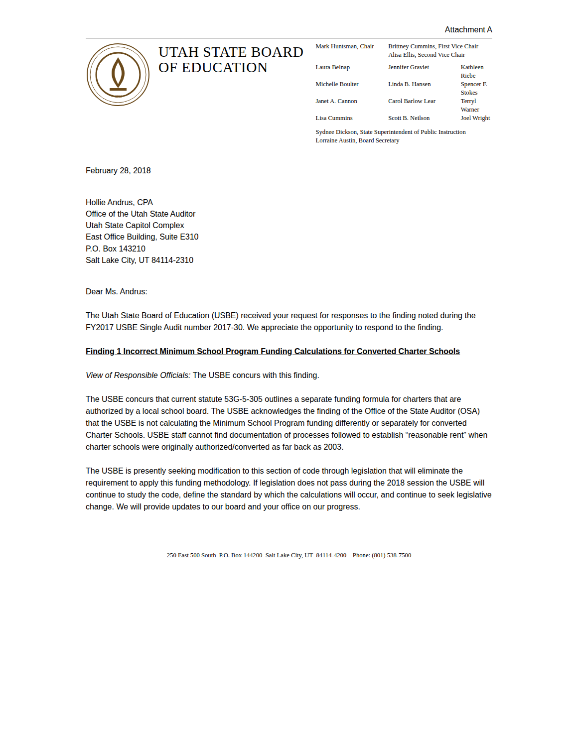Attachment A
1896
UTAH STATE BOARD
OF EDUCATION
Mark Huntsman, Chair
Brittney Cummins, First Vice Chair
Alisa Ellis, Second Vice Chair
Laura Belnap
Jennifer Graviet
Kathleen Riebe
Michelle Boulter
Linda B. Hansen
Spencer F. Stokes
Janet A. Cannon
Carol Barlow Lear
Terryl Warner
Lisa Cummins
Scott B. Neilson
Joel Wright
Sydnee Dickson, State Superintendent of Public Instruction
Lorraine Austin, Board Secretary
February 28, 2018
Hollie Andrus, CPA
Office of the Utah State Auditor
Utah State Capitol Complex
East Office Building, Suite E310
P.O. Box 143210
Salt Lake City, UT 84114-2310
Dear Ms. Andrus:
The Utah State Board of Education (USBE) received your request for responses to the finding noted during the FY2017 USBE Single Audit number 2017-30. We appreciate the opportunity to respond to the finding.
Finding 1 Incorrect Minimum School Program Funding Calculations for Converted Charter Schools
View of Responsible Officials: The USBE concurs with this finding.
The USBE concurs that current statute 53G-5-305 outlines a separate funding formula for charters that are authorized by a local school board. The USBE acknowledges the finding of the Office of the State Auditor (OSA) that the USBE is not calculating the Minimum School Program funding differently or separately for converted Charter Schools. USBE staff cannot find documentation of processes followed to establish “reasonable rent” when charter schools were originally authorized/converted as far back as 2003.
The USBE is presently seeking modification to this section of code through legislation that will eliminate the requirement to apply this funding methodology. If legislation does not pass during the 2018 session the USBE will continue to study the code, define the standard by which the calculations will occur, and continue to seek legislative change. We will provide updates to our board and your office on our progress.
250 East 500 South P.O. Box 144200 Salt Lake City, UT 84114-4200 Phone: (801) 538-7500